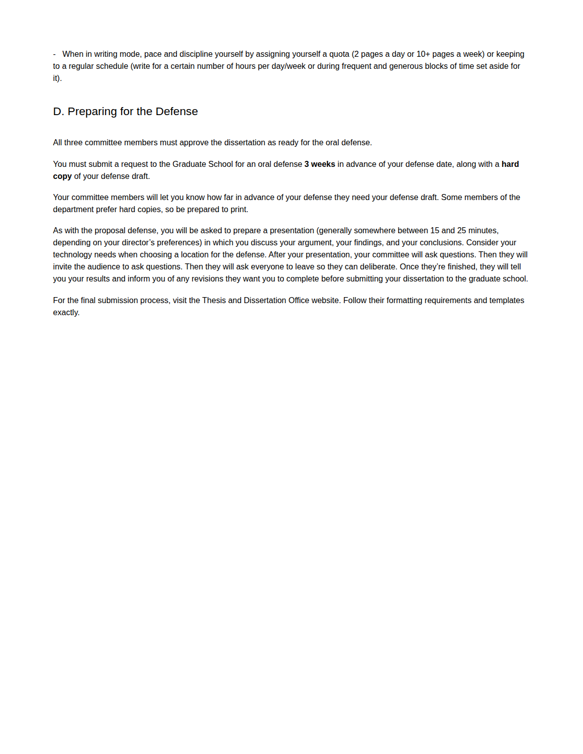- When in writing mode, pace and discipline yourself by assigning yourself a quota (2 pages a day or 10+ pages a week) or keeping to a regular schedule (write for a certain number of hours per day/week or during frequent and generous blocks of time set aside for it).
D. Preparing for the Defense
All three committee members must approve the dissertation as ready for the oral defense.
You must submit a request to the Graduate School for an oral defense 3 weeks in advance of your defense date, along with a hard copy of your defense draft.
Your committee members will let you know how far in advance of your defense they need your defense draft. Some members of the department prefer hard copies, so be prepared to print.
As with the proposal defense, you will be asked to prepare a presentation (generally somewhere between 15 and 25 minutes, depending on your director’s preferences) in which you discuss your argument, your findings, and your conclusions. Consider your technology needs when choosing a location for the defense. After your presentation, your committee will ask questions. Then they will invite the audience to ask questions. Then they will ask everyone to leave so they can deliberate. Once they’re finished, they will tell you your results and inform you of any revisions they want you to complete before submitting your dissertation to the graduate school.
For the final submission process, visit the Thesis and Dissertation Office website. Follow their formatting requirements and templates exactly.